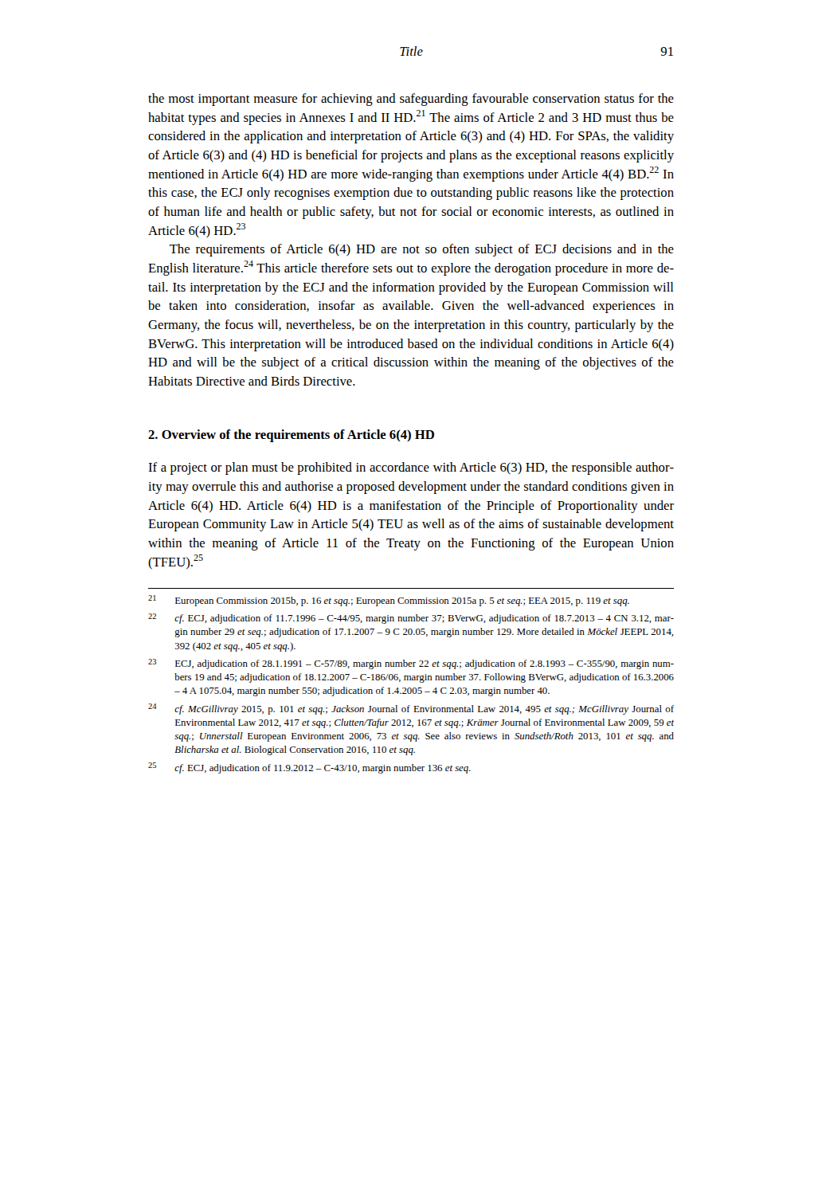Title 91
the most important measure for achieving and safeguarding favourable conservation status for the habitat types and species in Annexes I and II HD.21 The aims of Article 2 and 3 HD must thus be considered in the application and interpretation of Article 6(3) and (4) HD. For SPAs, the validity of Article 6(3) and (4) HD is beneficial for projects and plans as the exceptional reasons explicitly mentioned in Article 6(4) HD are more wide-ranging than exemptions under Article 4(4) BD.22 In this case, the ECJ only recognises exemption due to outstanding public reasons like the protection of human life and health or public safety, but not for social or economic interests, as outlined in Article 6(4) HD.23
The requirements of Article 6(4) HD are not so often subject of ECJ decisions and in the English literature.24 This article therefore sets out to explore the derogation procedure in more detail. Its interpretation by the ECJ and the information provided by the European Commission will be taken into consideration, insofar as available. Given the well-advanced experiences in Germany, the focus will, nevertheless, be on the interpretation in this country, particularly by the BVerwG. This interpretation will be introduced based on the individual conditions in Article 6(4) HD and will be the subject of a critical discussion within the meaning of the objectives of the Habitats Directive and Birds Directive.
2. Overview of the requirements of Article 6(4) HD
If a project or plan must be prohibited in accordance with Article 6(3) HD, the responsible authority may overrule this and authorise a proposed development under the standard conditions given in Article 6(4) HD. Article 6(4) HD is a manifestation of the Principle of Proportionality under European Community Law in Article 5(4) TEU as well as of the aims of sustainable development within the meaning of Article 11 of the Treaty on the Functioning of the European Union (TFEU).25
European Commission 2015b, p. 16 et sqq.; European Commission 2015a p. 5 et seq.; EEA 2015, p. 119 et sqq.
cf. ECJ, adjudication of 11.7.1996 – C-44/95, margin number 37; BVerwG, adjudication of 18.7.2013 – 4 CN 3.12, margin number 29 et seq.; adjudication of 17.1.2007 – 9 C 20.05, margin number 129. More detailed in Möckel JEEPL 2014, 392 (402 et sqq., 405 et sqq.).
ECJ, adjudication of 28.1.1991 – C-57/89, margin number 22 et sqq.; adjudication of 2.8.1993 – C-355/90, margin numbers 19 and 45; adjudication of 18.12.2007 – C-186/06, margin number 37. Following BVerwG, adjudication of 16.3.2006 – 4 A 1075.04, margin number 550; adjudication of 1.4.2005 – 4 C 2.03, margin number 40.
cf. McGillivray 2015, p. 101 et sqq.; Jackson Journal of Environmental Law 2014, 495 et sqq.; McGillivray Journal of Environmental Law 2012, 417 et sqq.; Clutten/Tafur 2012, 167 et sqq.; Krämer Journal of Environmental Law 2009, 59 et sqq.; Unnerstall European Environment 2006, 73 et sqq. See also reviews in Sundseth/Roth 2013, 101 et sqq. and Blicharska et al. Biological Conservation 2016, 110 et sqq.
cf. ECJ, adjudication of 11.9.2012 – C-43/10, margin number 136 et seq.